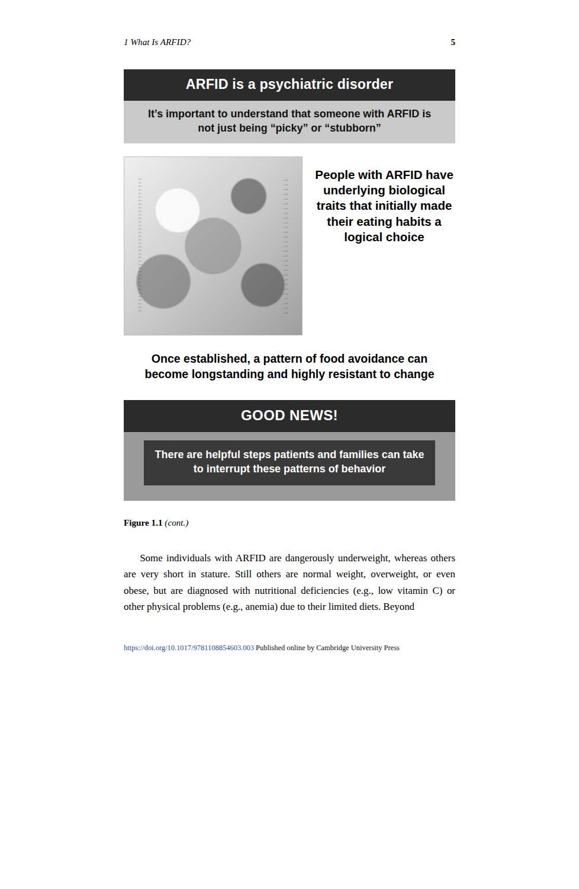1 What Is ARFID? 5
ARFID is a psychiatric disorder
It’s important to understand that someone with ARFID is not just being “picky” or “stubborn”
People with ARFID have underlying biological traits that initially made their eating habits a logical choice
Once established, a pattern of food avoidance can become longstanding and highly resistant to change
GOOD NEWS!
There are helpful steps patients and families can take to interrupt these patterns of behavior
Figure 1.1 (cont.)
Some individuals with ARFID are dangerously underweight, whereas others are very short in stature. Still others are normal weight, overweight, or even obese, but are diagnosed with nutritional deficiencies (e.g., low vitamin C) or other physical problems (e.g., anemia) due to their limited diets. Beyond
https://doi.org/10.1017/9781108854603.003 Published online by Cambridge University Press